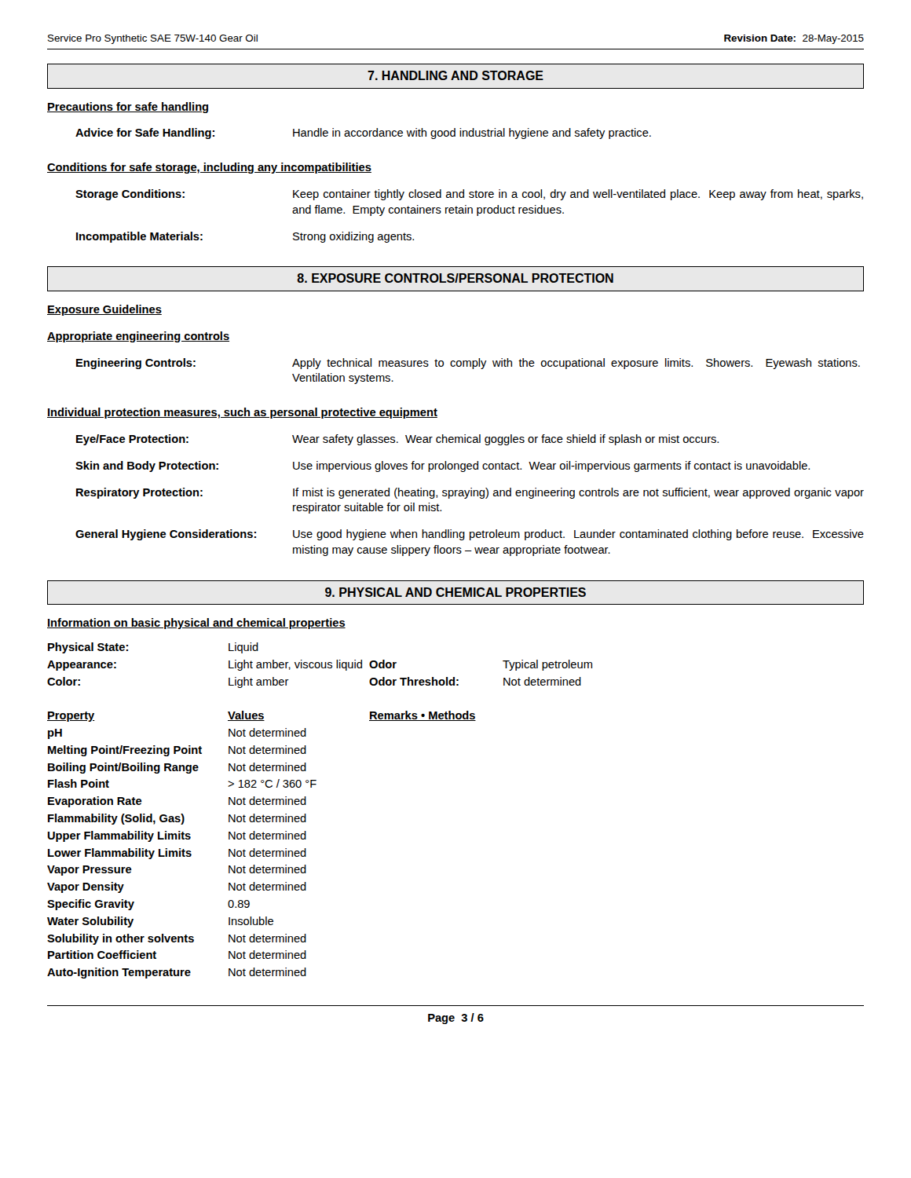Service Pro Synthetic SAE 75W-140 Gear Oil Revision Date: 28-May-2015
7. HANDLING AND STORAGE
Precautions for safe handling
| Advice for Safe Handling: | Handle in accordance with good industrial hygiene and safety practice. |
Conditions for safe storage, including any incompatibilities
| Storage Conditions: | Keep container tightly closed and store in a cool, dry and well-ventilated place. Keep away from heat, sparks, and flame. Empty containers retain product residues. |
| Incompatible Materials: | Strong oxidizing agents. |
8. EXPOSURE CONTROLS/PERSONAL PROTECTION
Exposure Guidelines
Appropriate engineering controls
| Engineering Controls: | Apply technical measures to comply with the occupational exposure limits. Showers. Eyewash stations. Ventilation systems. |
Individual protection measures, such as personal protective equipment
| Eye/Face Protection: | Wear safety glasses. Wear chemical goggles or face shield if splash or mist occurs. |
| Skin and Body Protection: | Use impervious gloves for prolonged contact. Wear oil-impervious garments if contact is unavoidable. |
| Respiratory Protection: | If mist is generated (heating, spraying) and engineering controls are not sufficient, wear approved organic vapor respirator suitable for oil mist. |
| General Hygiene Considerations: | Use good hygiene when handling petroleum product. Launder contaminated clothing before reuse. Excessive misting may cause slippery floors – wear appropriate footwear. |
9. PHYSICAL AND CHEMICAL PROPERTIES
Information on basic physical and chemical properties
| Physical State: | Liquid | | |
| Appearance: | Light amber, viscous liquid | Odor | Typical petroleum |
| Color: | Light amber | Odor Threshold: | Not determined |
| Property | Values | Remarks • Methods | |
| pH | Not determined | | |
| Melting Point/Freezing Point | Not determined | | |
| Boiling Point/Boiling Range | Not determined | | |
| Flash Point | > 182 °C / 360 °F | | |
| Evaporation Rate | Not determined | | |
| Flammability (Solid, Gas) | Not determined | | |
| Upper Flammability Limits | Not determined | | |
| Lower Flammability Limits | Not determined | | |
| Vapor Pressure | Not determined | | |
| Vapor Density | Not determined | | |
| Specific Gravity | 0.89 | | |
| Water Solubility | Insoluble | | |
| Solubility in other solvents | Not determined | | |
| Partition Coefficient | Not determined | | |
| Auto-Ignition Temperature | Not determined | | |
Page 3 / 6